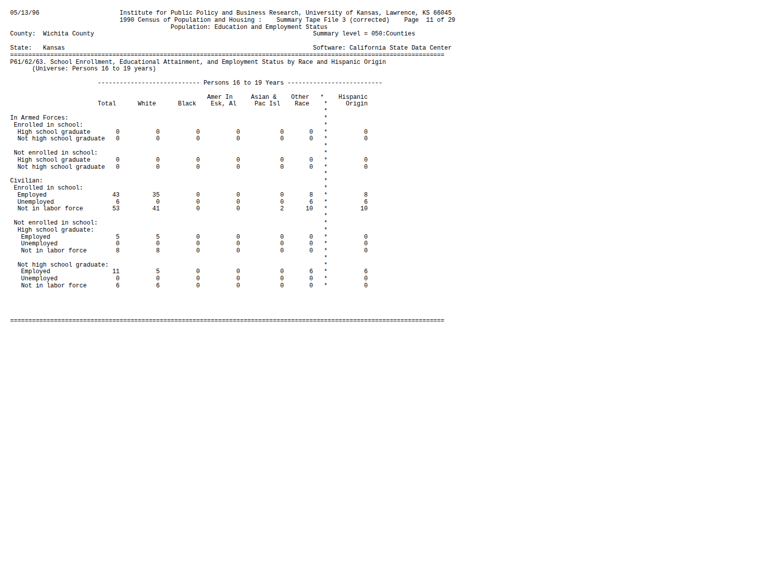05/13/96                      Institute for Public Policy and Business Research, University of Kansas, Lawrence, KS 66045
                              1990 Census of Population and Housing :    Summary Tape File 3 (corrected)    Page  11 of 29
                                            Population: Education and Employment Status
County:  Wichita County                                                            Summary level = 050:Counties

State:   Kansas                                                                    Software: California State Data Center
=======================================================================================================================
P61/62/63. School Enrollment, Educational Attainment, and Employment Status by Race and Hispanic Origin
      (Universe: Persons 16 to 19 years)

                        ---------------------------- Persons 16 to 19 Years --------------------------

                                                      Amer In     Asian &    Other   *    Hispanic
                        Total      White      Black    Esk, Al     Pac Isl    Race    *     Origin
                                                                                      *
In Armed Forces:                                                                      *
 Enrolled in school:                                                                  *
  High school graduate       0          0          0          0           0       0   *          0
  Not high school graduate   0          0          0          0           0       0   *          0
                                                                                      *
 Not enrolled in school:                                                              *
  High school graduate       0          0          0          0           0       0   *          0
  Not high school graduate   0          0          0          0           0       0   *          0
                                                                                      *
Civilian:                                                                             *
 Enrolled in school:                                                                  *
  Employed                  43         35          0          0           0       8   *          8
  Unemployed                 6          0          0          0           0       6   *          6
  Not in labor force        53         41          0          0           2      10   *         10
                                                                                      *
 Not enrolled in school:                                                              *
  High school graduate:                                                               *
   Employed                  5          5          0          0           0       0   *          0
   Unemployed                0          0          0          0           0       0   *          0
   Not in labor force        8          8          0          0           0       0   *          0
                                                                                      *
  Not high school graduate:                                                           *
   Employed                 11          5          0          0           0       6   *          6
   Unemployed                0          0          0          0           0       0   *          0
   Not in labor force        6          6          0          0           0       0   *          0




=======================================================================================================================